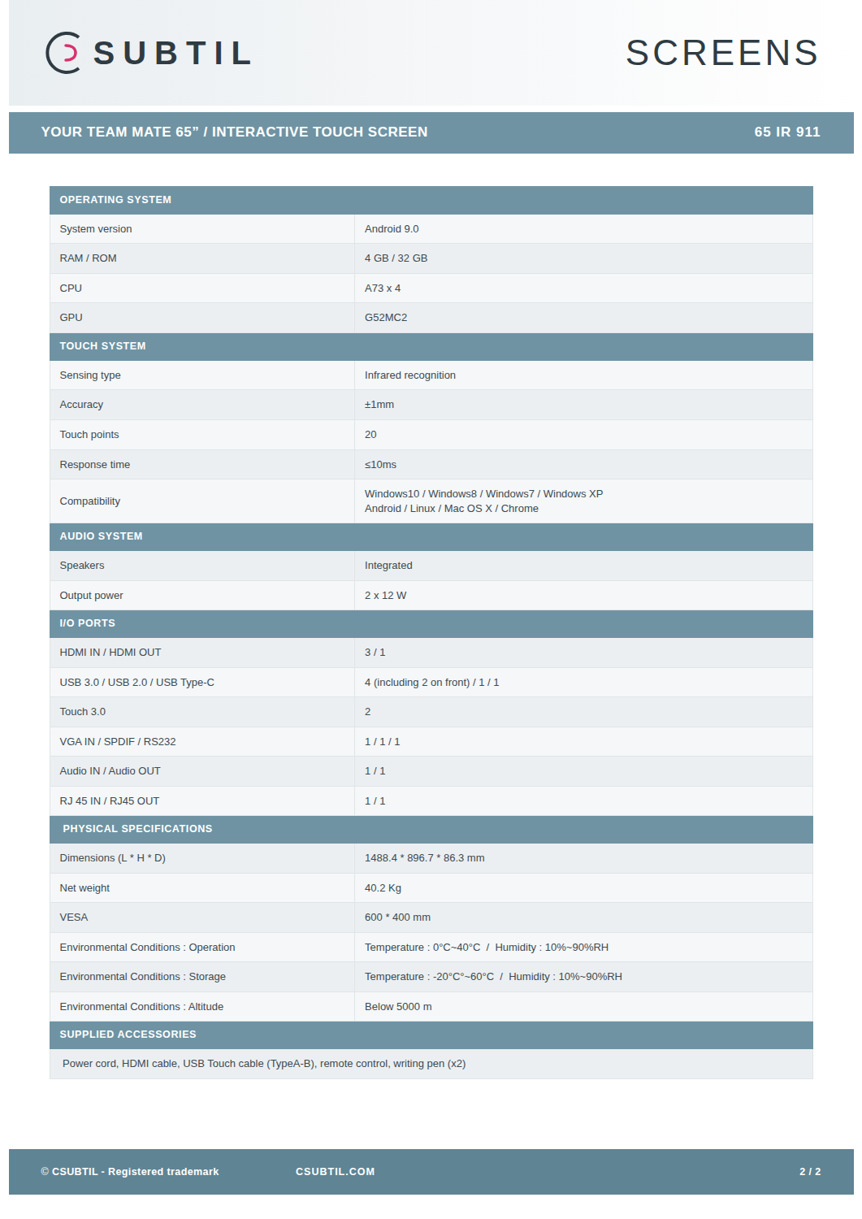SUBTIL
SCREENS
YOUR TEAM MATE 65” / INTERACTIVE TOUCH SCREEN
65 IR 911
| Operating System |
| System version | Android 9.0 |
| RAM / ROM | 4 GB / 32 GB |
| CPU | A73 x 4 |
| GPU | G52MC2 |
| Touch System |
| Sensing type | Infrared recognition |
| Accuracy | ±1mm |
| Touch points | 20 |
| Response time | ≤10ms |
| Compatibility | Windows10 / Windows8 / Windows7 / Windows XP Android / Linux / Mac OS X / Chrome |
| Audio System |
| Speakers | Integrated |
| Output power | 2 x 12 W |
| I/O Ports |
| HDMI IN / HDMI OUT | 3 / 1 |
| USB 3.0 / USB 2.0 / USB Type-C | 4 (including 2 on front) / 1 / 1 |
| Touch 3.0 | 2 |
| VGA IN / SPDIF / RS232 | 1 / 1 / 1 |
| Audio IN / Audio OUT | 1 / 1 |
| RJ 45 IN / RJ45 OUT | 1 / 1 |
| Physical Specifications |
| Dimensions (L * H * D) | 1488.4 * 896.7 * 86.3 mm |
| Net weight | 40.2 Kg |
| VESA | 600 * 400 mm |
| Environmental Conditions : Operation | Temperature : 0°C~40°C / Humidity : 10%~90%RH |
| Environmental Conditions : Storage | Temperature : -20°C°~60°C / Humidity : 10%~90%RH |
| Environmental Conditions : Altitude | Below 5000 m |
| Supplied Accessories |
| Power cord, HDMI cable, USB Touch cable (TypeA-B), remote control, writing pen (x2) |
© CSUBTIL - Registered trademark
CSUBTIL.COM
2 / 2